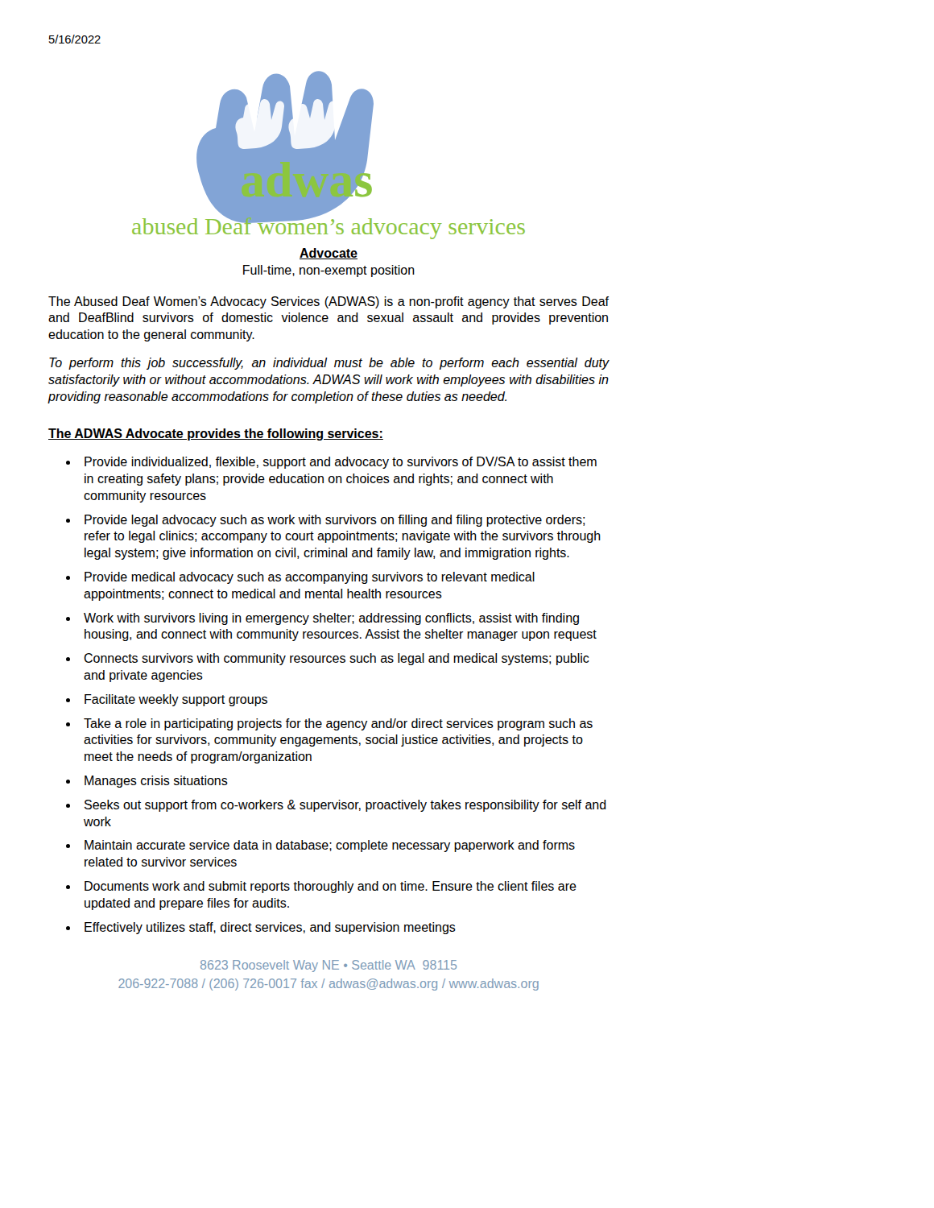5/16/2022
adwas abused Deaf women’s advocacy services
Advocate
Full-time, non-exempt position
The Abused Deaf Women’s Advocacy Services (ADWAS) is a non-profit agency that serves Deaf and DeafBlind survivors of domestic violence and sexual assault and provides prevention education to the general community.
To perform this job successfully, an individual must be able to perform each essential duty satisfactorily with or without accommodations. ADWAS will work with employees with disabilities in providing reasonable accommodations for completion of these duties as needed.
The ADWAS Advocate provides the following services:
Provide individualized, flexible, support and advocacy to survivors of DV/SA to assist them in creating safety plans; provide education on choices and rights; and connect with community resources
Provide legal advocacy such as work with survivors on filling and filing protective orders; refer to legal clinics; accompany to court appointments; navigate with the survivors through legal system; give information on civil, criminal and family law, and immigration rights.
Provide medical advocacy such as accompanying survivors to relevant medical appointments; connect to medical and mental health resources
Work with survivors living in emergency shelter; addressing conflicts, assist with finding housing, and connect with community resources. Assist the shelter manager upon request
Connects survivors with community resources such as legal and medical systems; public and private agencies
Facilitate weekly support groups
Take a role in participating projects for the agency and/or direct services program such as activities for survivors, community engagements, social justice activities, and projects to meet the needs of program/organization
Manages crisis situations
Seeks out support from co-workers & supervisor, proactively takes responsibility for self and work
Maintain accurate service data in database; complete necessary paperwork and forms related to survivor services
Documents work and submit reports thoroughly and on time. Ensure the client files are updated and prepare files for audits.
Effectively utilizes staff, direct services, and supervision meetings
8623 Roosevelt Way NE • Seattle WA 98115
206-922-7088 / (206) 726-0017 fax / adwas@adwas.org / www.adwas.org